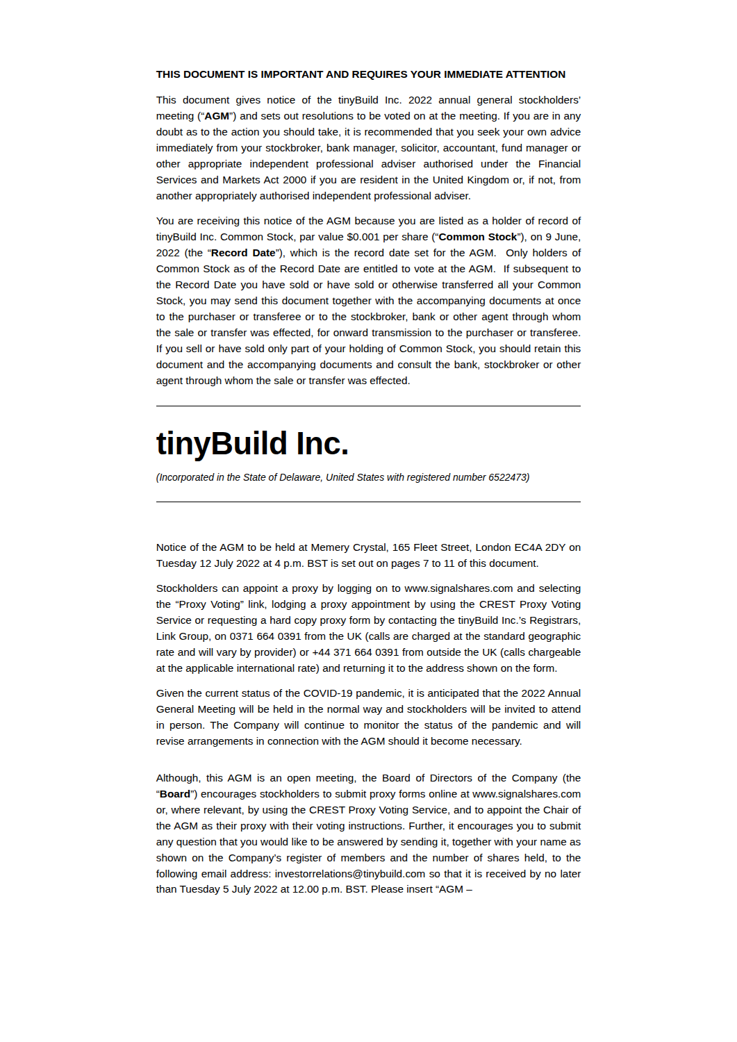THIS DOCUMENT IS IMPORTANT AND REQUIRES YOUR IMMEDIATE ATTENTION
This document gives notice of the tinyBuild Inc. 2022 annual general stockholders’ meeting (“AGM”) and sets out resolutions to be voted on at the meeting. If you are in any doubt as to the action you should take, it is recommended that you seek your own advice immediately from your stockbroker, bank manager, solicitor, accountant, fund manager or other appropriate independent professional adviser authorised under the Financial Services and Markets Act 2000 if you are resident in the United Kingdom or, if not, from another appropriately authorised independent professional adviser.
You are receiving this notice of the AGM because you are listed as a holder of record of tinyBuild Inc. Common Stock, par value $0.001 per share (“Common Stock”), on 9 June, 2022 (the “Record Date”), which is the record date set for the AGM. Only holders of Common Stock as of the Record Date are entitled to vote at the AGM. If subsequent to the Record Date you have sold or have sold or otherwise transferred all your Common Stock, you may send this document together with the accompanying documents at once to the purchaser or transferee or to the stockbroker, bank or other agent through whom the sale or transfer was effected, for onward transmission to the purchaser or transferee. If you sell or have sold only part of your holding of Common Stock, you should retain this document and the accompanying documents and consult the bank, stockbroker or other agent through whom the sale or transfer was effected.
tinyBuild Inc.
(Incorporated in the State of Delaware, United States with registered number 6522473)
Notice of the AGM to be held at Memery Crystal, 165 Fleet Street, London EC4A 2DY on Tuesday 12 July 2022 at 4 p.m. BST is set out on pages 7 to 11 of this document.
Stockholders can appoint a proxy by logging on to www.signalshares.com and selecting the “Proxy Voting” link, lodging a proxy appointment by using the CREST Proxy Voting Service or requesting a hard copy proxy form by contacting the tinyBuild Inc.’s Registrars, Link Group, on 0371 664 0391 from the UK (calls are charged at the standard geographic rate and will vary by provider) or +44 371 664 0391 from outside the UK (calls chargeable at the applicable international rate) and returning it to the address shown on the form.
Given the current status of the COVID-19 pandemic, it is anticipated that the 2022 Annual General Meeting will be held in the normal way and stockholders will be invited to attend in person. The Company will continue to monitor the status of the pandemic and will revise arrangements in connection with the AGM should it become necessary.
Although, this AGM is an open meeting, the Board of Directors of the Company (the “Board”) encourages stockholders to submit proxy forms online at www.signalshares.com or, where relevant, by using the CREST Proxy Voting Service, and to appoint the Chair of the AGM as their proxy with their voting instructions. Further, it encourages you to submit any question that you would like to be answered by sending it, together with your name as shown on the Company’s register of members and the number of shares held, to the following email address: investorrelations@tinybuild.com so that it is received by no later than Tuesday 5 July 2022 at 12.00 p.m. BST. Please insert “AGM –